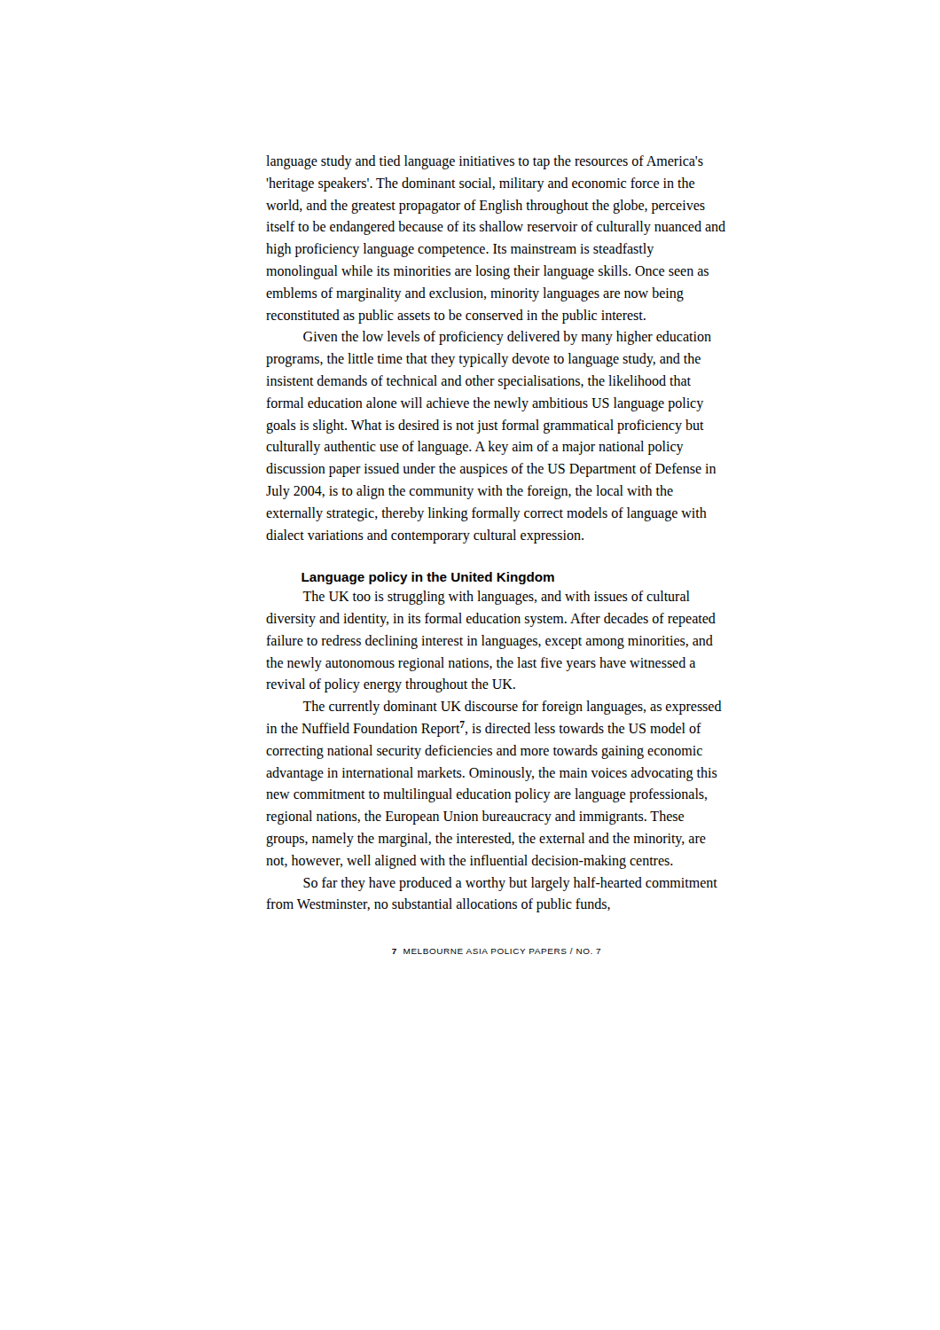language study and tied language initiatives to tap the resources of America's 'heritage speakers'. The dominant social, military and economic force in the world, and the greatest propagator of English throughout the globe, perceives itself to be endangered because of its shallow reservoir of culturally nuanced and high proficiency language competence. Its mainstream is steadfastly monolingual while its minorities are losing their language skills. Once seen as emblems of marginality and exclusion, minority languages are now being reconstituted as public assets to be conserved in the public interest.
Given the low levels of proficiency delivered by many higher education programs, the little time that they typically devote to language study, and the insistent demands of technical and other specialisations, the likelihood that formal education alone will achieve the newly ambitious US language policy goals is slight. What is desired is not just formal grammatical proficiency but culturally authentic use of language. A key aim of a major national policy discussion paper issued under the auspices of the US Department of Defense in July 2004, is to align the community with the foreign, the local with the externally strategic, thereby linking formally correct models of language with dialect variations and contemporary cultural expression.
Language policy in the United Kingdom
The UK too is struggling with languages, and with issues of cultural diversity and identity, in its formal education system. After decades of repeated failure to redress declining interest in languages, except among minorities, and the newly autonomous regional nations, the last five years have witnessed a revival of policy energy throughout the UK.
The currently dominant UK discourse for foreign languages, as expressed in the Nuffield Foundation Report7, is directed less towards the US model of correcting national security deficiencies and more towards gaining economic advantage in international markets. Ominously, the main voices advocating this new commitment to multilingual education policy are language professionals, regional nations, the European Union bureaucracy and immigrants. These groups, namely the marginal, the interested, the external and the minority, are not, however, well aligned with the influential decision-making centres.
So far they have produced a worthy but largely half-hearted commitment from Westminster, no substantial allocations of public funds,
7 MELBOURNE ASIA POLICY PAPERS / NO. 7